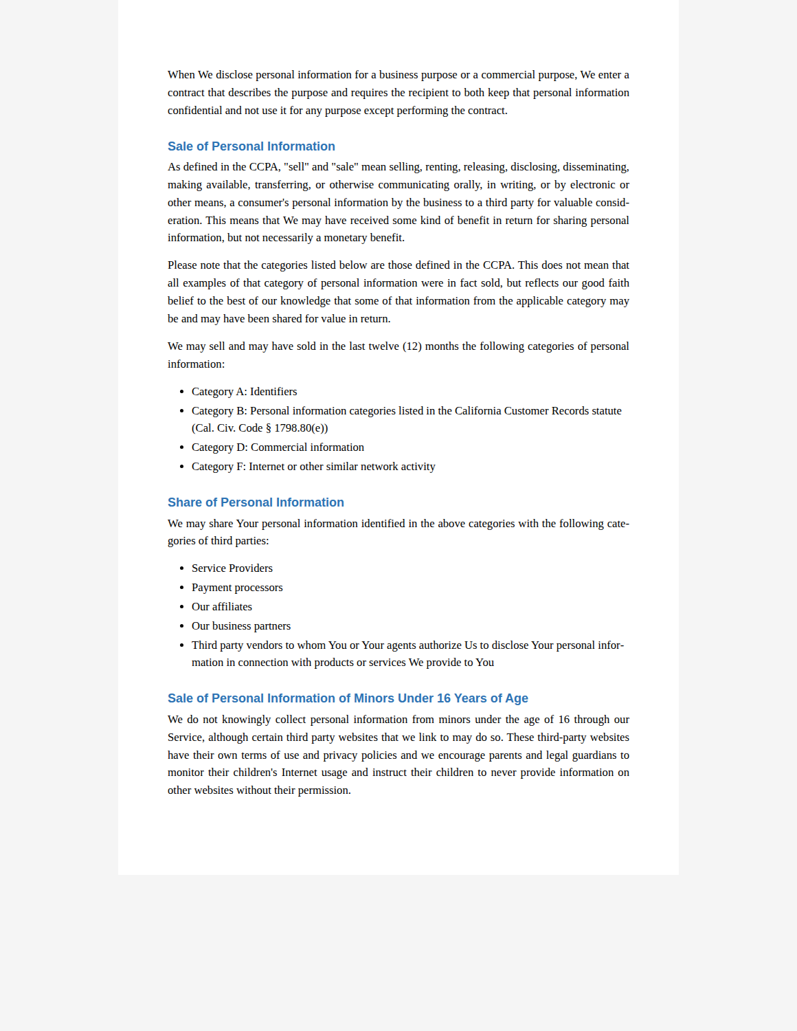When We disclose personal information for a business purpose or a commercial purpose, We enter a contract that describes the purpose and requires the recipient to both keep that personal information confidential and not use it for any purpose except performing the contract.
Sale of Personal Information
As defined in the CCPA, "sell" and "sale" mean selling, renting, releasing, disclosing, disseminating, making available, transferring, or otherwise communicating orally, in writing, or by electronic or other means, a consumer's personal information by the business to a third party for valuable consideration. This means that We may have received some kind of benefit in return for sharing personal information, but not necessarily a monetary benefit.
Please note that the categories listed below are those defined in the CCPA. This does not mean that all examples of that category of personal information were in fact sold, but reflects our good faith belief to the best of our knowledge that some of that information from the applicable category may be and may have been shared for value in return.
We may sell and may have sold in the last twelve (12) months the following categories of personal information:
Category A: Identifiers
Category B: Personal information categories listed in the California Customer Records statute (Cal. Civ. Code § 1798.80(e))
Category D: Commercial information
Category F: Internet or other similar network activity
Share of Personal Information
We may share Your personal information identified in the above categories with the following categories of third parties:
Service Providers
Payment processors
Our affiliates
Our business partners
Third party vendors to whom You or Your agents authorize Us to disclose Your personal information in connection with products or services We provide to You
Sale of Personal Information of Minors Under 16 Years of Age
We do not knowingly collect personal information from minors under the age of 16 through our Service, although certain third party websites that we link to may do so. These third-party websites have their own terms of use and privacy policies and we encourage parents and legal guardians to monitor their children's Internet usage and instruct their children to never provide information on other websites without their permission.